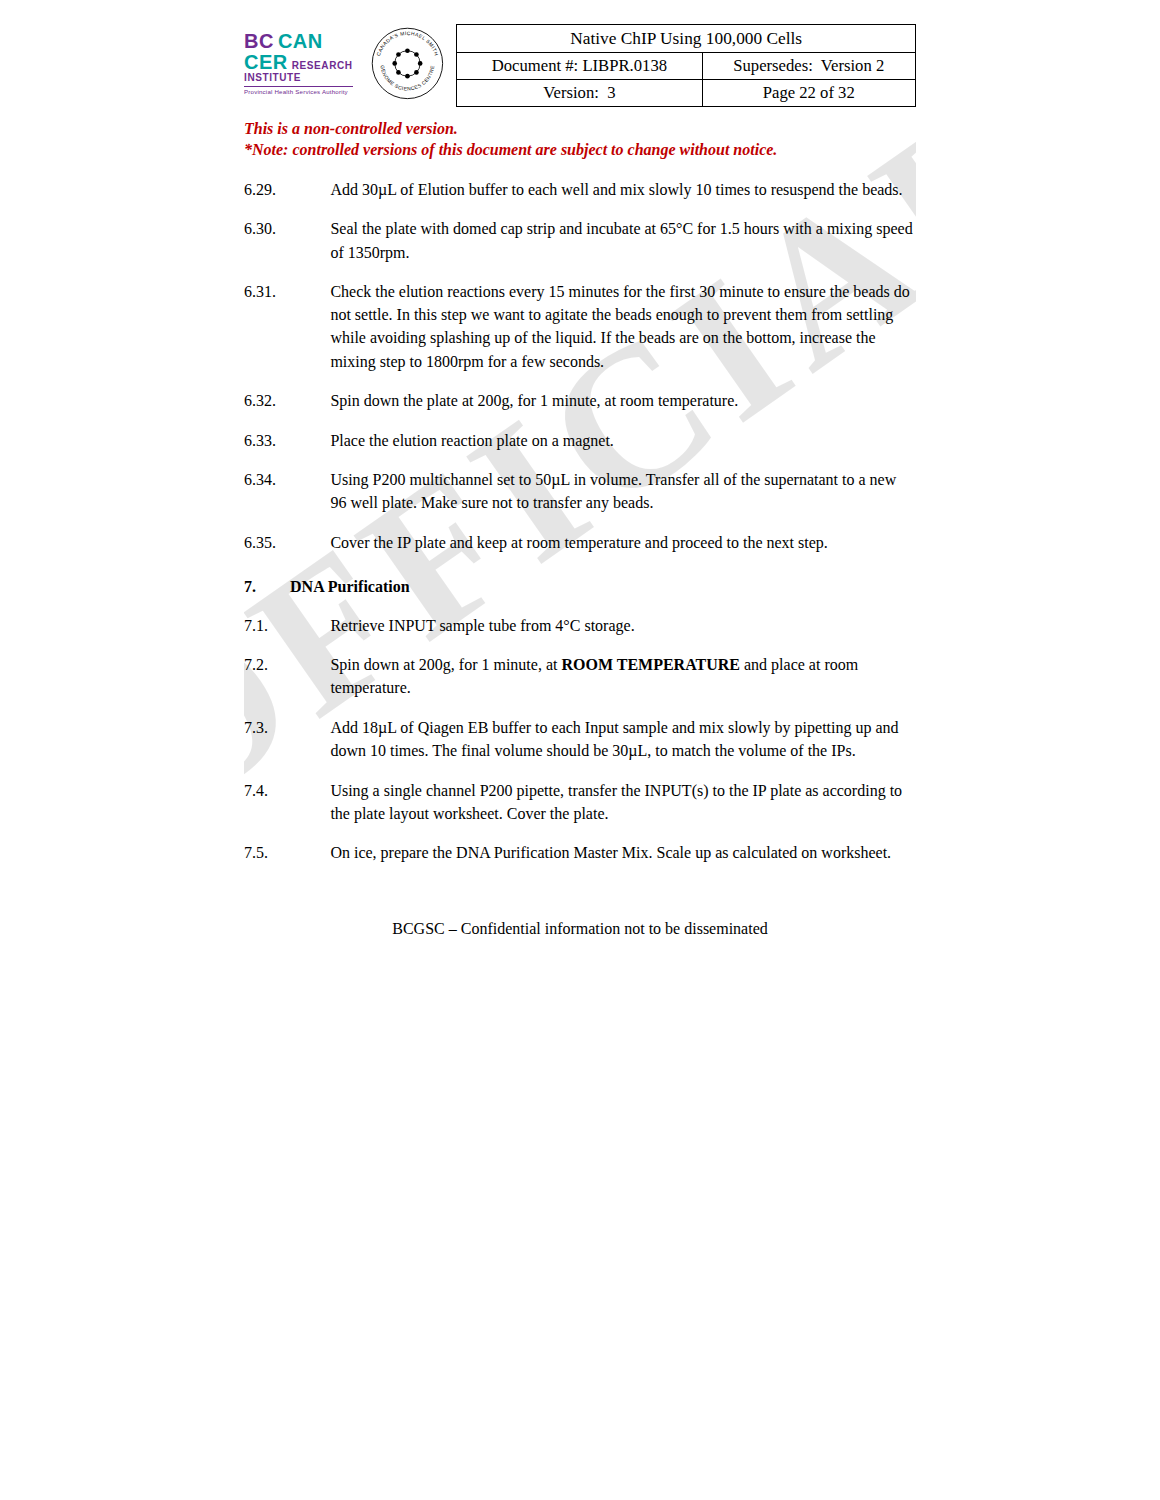OFFICIAL
BC CAN
CER RESEARCH
INSTITUTE
Provincial Health Services Authority
CANADA'S MICHAEL SMITH GENOME SCIENCES CENTRE
| Native ChIP Using 100,000 Cells |
| Document #: LIBPR.0138 | Supersedes: Version 2 |
| Version: 3 | Page 22 of 32 |
This is a non-controlled version.
*Note: controlled versions of this document are subject to change without notice.
6.29. Add 30µL of Elution buffer to each well and mix slowly 10 times to resuspend the beads.
6.30. Seal the plate with domed cap strip and incubate at 65°C for 1.5 hours with a mixing speed of 1350rpm.
6.31. Check the elution reactions every 15 minutes for the first 30 minute to ensure the beads do not settle. In this step we want to agitate the beads enough to prevent them from settling while avoiding splashing up of the liquid. If the beads are on the bottom, increase the mixing step to 1800rpm for a few seconds.
6.32. Spin down the plate at 200g, for 1 minute, at room temperature.
6.33. Place the elution reaction plate on a magnet.
6.34. Using P200 multichannel set to 50µL in volume. Transfer all of the supernatant to a new 96 well plate. Make sure not to transfer any beads.
6.35. Cover the IP plate and keep at room temperature and proceed to the next step.
7. DNA Purification
7.1. Retrieve INPUT sample tube from 4°C storage.
7.2. Spin down at 200g, for 1 minute, at ROOM TEMPERATURE and place at room temperature.
7.3. Add 18µL of Qiagen EB buffer to each Input sample and mix slowly by pipetting up and down 10 times. The final volume should be 30µL, to match the volume of the IPs.
7.4. Using a single channel P200 pipette, transfer the INPUT(s) to the IP plate as according to the plate layout worksheet. Cover the plate.
7.5. On ice, prepare the DNA Purification Master Mix. Scale up as calculated on worksheet.
BCGSC – Confidential information not to be disseminated